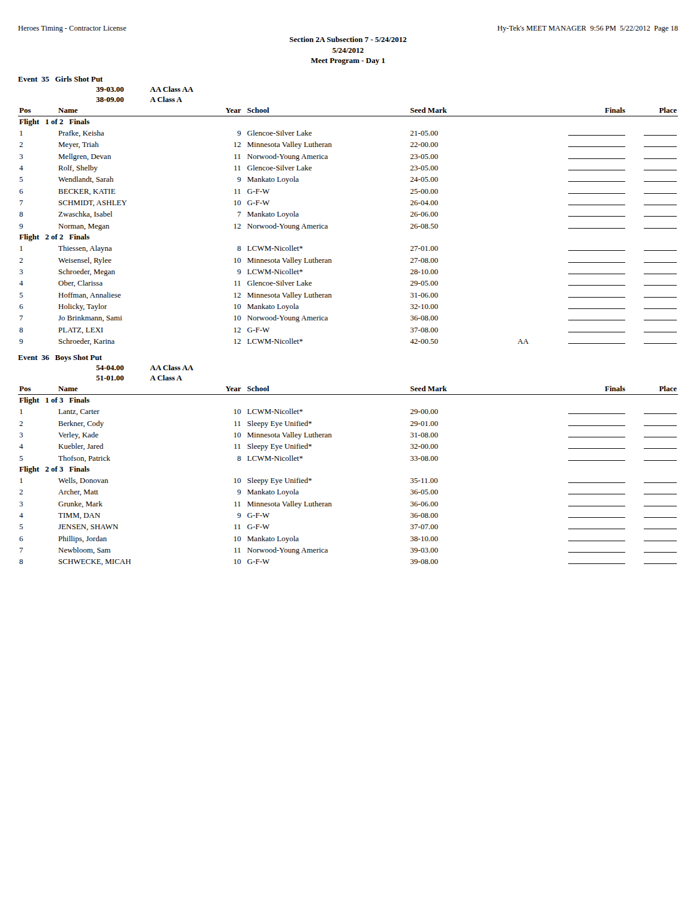Heroes Timing - Contractor License
Hy-Tek's MEET MANAGER 9:56 PM 5/22/2012 Page 18
Section 2A Subsection 7 - 5/24/2012
5/24/2012
Meet Program - Day 1
Event 35 Girls Shot Put
39-03.00 AA Class AA
38-09.00 A Class A
| Pos | Name | Year | School | Seed Mark | | Finals | Place |
| --- | --- | --- | --- | --- | --- | --- | --- |
| Flight 1 of 2 Finals |
| 1 | Prafke, Keisha | 9 | Glencoe-Silver Lake | 21-05.00 | | | |
| 2 | Meyer, Triah | 12 | Minnesota Valley Lutheran | 22-00.00 | | | |
| 3 | Mellgren, Devan | 11 | Norwood-Young America | 23-05.00 | | | |
| 4 | Rolf, Shelby | 11 | Glencoe-Silver Lake | 23-05.00 | | | |
| 5 | Wendlandt, Sarah | 9 | Mankato Loyola | 24-05.00 | | | |
| 6 | BECKER, KATIE | 11 | G-F-W | 25-00.00 | | | |
| 7 | SCHMIDT, ASHLEY | 10 | G-F-W | 26-04.00 | | | |
| 8 | Zwaschka, Isabel | 7 | Mankato Loyola | 26-06.00 | | | |
| 9 | Norman, Megan | 12 | Norwood-Young America | 26-08.50 | | | |
| Flight 2 of 2 Finals |
| 1 | Thiessen, Alayna | 8 | LCWM-Nicollet* | 27-01.00 | | | |
| 2 | Weisensel, Rylee | 10 | Minnesota Valley Lutheran | 27-08.00 | | | |
| 3 | Schroeder, Megan | 9 | LCWM-Nicollet* | 28-10.00 | | | |
| 4 | Ober, Clarissa | 11 | Glencoe-Silver Lake | 29-05.00 | | | |
| 5 | Hoffman, Annaliese | 12 | Minnesota Valley Lutheran | 31-06.00 | | | |
| 6 | Holicky, Taylor | 10 | Mankato Loyola | 32-10.00 | | | |
| 7 | Jo Brinkmann, Sami | 10 | Norwood-Young America | 36-08.00 | | | |
| 8 | PLATZ, LEXI | 12 | G-F-W | 37-08.00 | | | |
| 9 | Schroeder, Karina | 12 | LCWM-Nicollet* | 42-00.50 | AA | | |
Event 36 Boys Shot Put
54-04.00 AA Class AA
51-01.00 A Class A
| Pos | Name | Year | School | Seed Mark | | Finals | Place |
| --- | --- | --- | --- | --- | --- | --- | --- |
| Flight 1 of 3 Finals |
| 1 | Lantz, Carter | 10 | LCWM-Nicollet* | 29-00.00 | | | |
| 2 | Berkner, Cody | 11 | Sleepy Eye Unified* | 29-01.00 | | | |
| 3 | Verley, Kade | 10 | Minnesota Valley Lutheran | 31-08.00 | | | |
| 4 | Kuebler, Jared | 11 | Sleepy Eye Unified* | 32-00.00 | | | |
| 5 | Thofson, Patrick | 8 | LCWM-Nicollet* | 33-08.00 | | | |
| Flight 2 of 3 Finals |
| 1 | Wells, Donovan | 10 | Sleepy Eye Unified* | 35-11.00 | | | |
| 2 | Archer, Matt | 9 | Mankato Loyola | 36-05.00 | | | |
| 3 | Grunke, Mark | 11 | Minnesota Valley Lutheran | 36-06.00 | | | |
| 4 | TIMM, DAN | 9 | G-F-W | 36-08.00 | | | |
| 5 | JENSEN, SHAWN | 11 | G-F-W | 37-07.00 | | | |
| 6 | Phillips, Jordan | 10 | Mankato Loyola | 38-10.00 | | | |
| 7 | Newbloom, Sam | 11 | Norwood-Young America | 39-03.00 | | | |
| 8 | SCHWECKE, MICAH | 10 | G-F-W | 39-08.00 | | | |